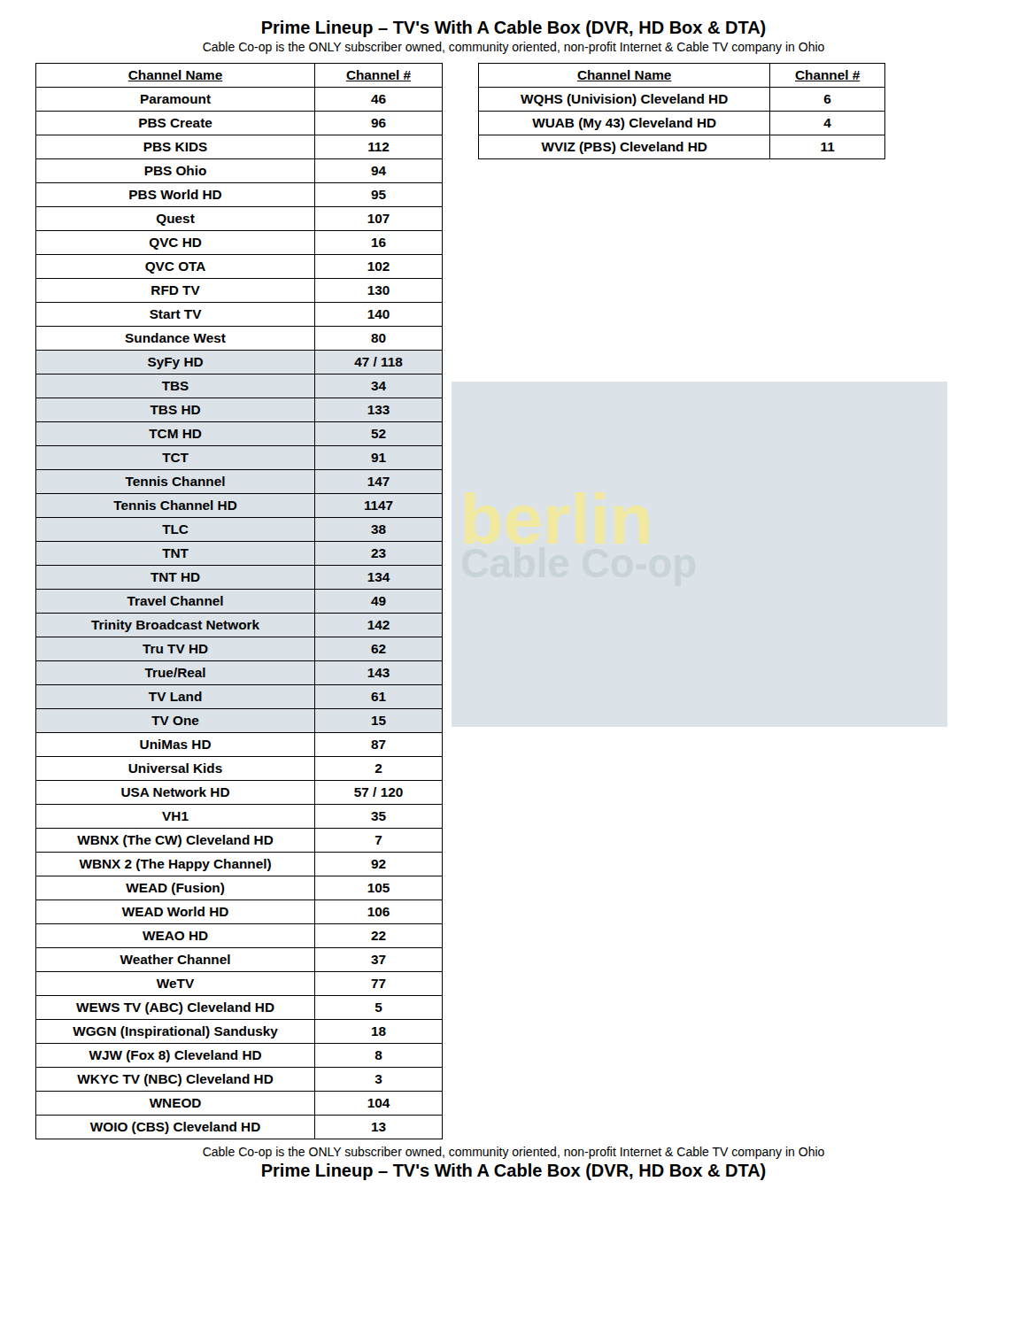Prime Lineup – TV's With A Cable Box (DVR, HD Box & DTA)
Cable Co-op is the ONLY subscriber owned, community oriented, non-profit Internet & Cable TV company in Ohio
berlinCable Co-op
| Channel Name | Channel # |
| --- | --- |
| Paramount | 46 |
| PBS Create | 96 |
| PBS KIDS | 112 |
| PBS Ohio | 94 |
| PBS World HD | 95 |
| Quest | 107 |
| QVC HD | 16 |
| QVC OTA | 102 |
| RFD TV | 130 |
| Start TV | 140 |
| Sundance West | 80 |
| SyFy HD | 47 / 118 |
| TBS | 34 |
| TBS HD | 133 |
| TCM HD | 52 |
| TCT | 91 |
| Tennis Channel | 147 |
| Tennis Channel HD | 1147 |
| TLC | 38 |
| TNT | 23 |
| TNT HD | 134 |
| Travel Channel | 49 |
| Trinity Broadcast Network | 142 |
| Tru TV HD | 62 |
| True/Real | 143 |
| TV Land | 61 |
| TV One | 15 |
| UniMas HD | 87 |
| Universal Kids | 2 |
| USA Network HD | 57 / 120 |
| VH1 | 35 |
| WBNX (The CW) Cleveland HD | 7 |
| WBNX 2 (The Happy Channel) | 92 |
| WEAD (Fusion) | 105 |
| WEAD World HD | 106 |
| WEAO HD | 22 |
| Weather Channel | 37 |
| WeTV | 77 |
| WEWS TV (ABC) Cleveland HD | 5 |
| WGGN (Inspirational) Sandusky | 18 |
| WJW (Fox 8) Cleveland HD | 8 |
| WKYC TV (NBC) Cleveland HD | 3 |
| WNEOD | 104 |
| WOIO (CBS) Cleveland HD | 13 |
| Channel Name | Channel # |
| --- | --- |
| WQHS (Univision) Cleveland HD | 6 |
| WUAB (My 43) Cleveland HD | 4 |
| WVIZ (PBS) Cleveland HD | 11 |
Cable Co-op is the ONLY subscriber owned, community oriented, non-profit Internet & Cable TV company in Ohio
Prime Lineup – TV's With A Cable Box (DVR, HD Box & DTA)